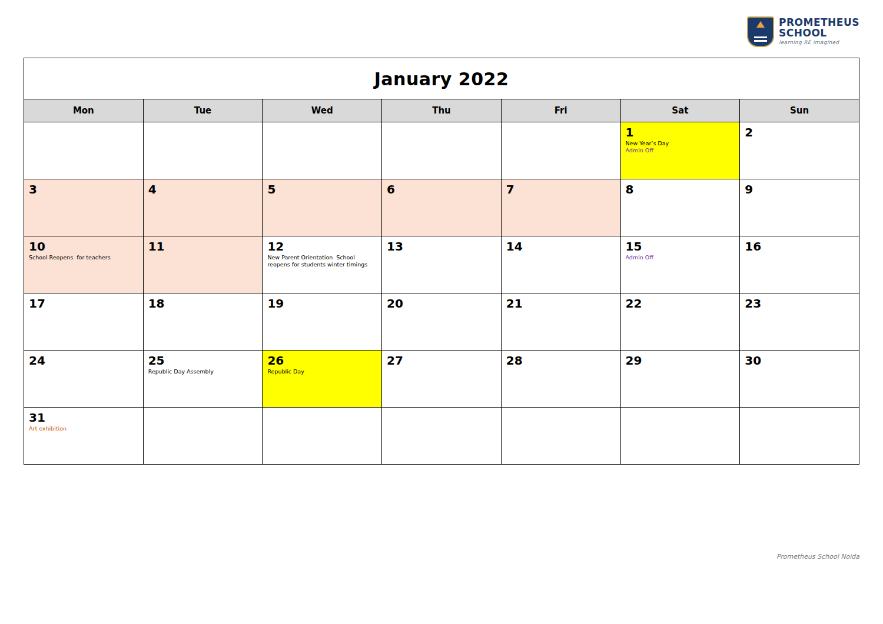PROMETHEUS
SCHOOL
learning RE imagined
January 2022
| Mon | Tue | Wed | Thu | Fri | Sat | Sun |
| --- | --- | --- | --- | --- | --- | --- |
| | | | | | 1 New Year’s Day Admin Off | 2 |
| 3 | 4 | 5 | 6 | 7 | 8 | 9 |
| 10 School Reopens for teachers | 11 | 12 New Parent Orientation School reopens for students winter timings | 13 | 14 | 15 Admin Off | 16 |
| 17 | 18 | 19 | 20 | 21 | 22 | 23 |
| 24 | 25 Republic Day Assembly | 26 Republic Day | 27 | 28 | 29 | 30 |
| 31 Art exhibition | | | | | | |
Prometheus School Noida